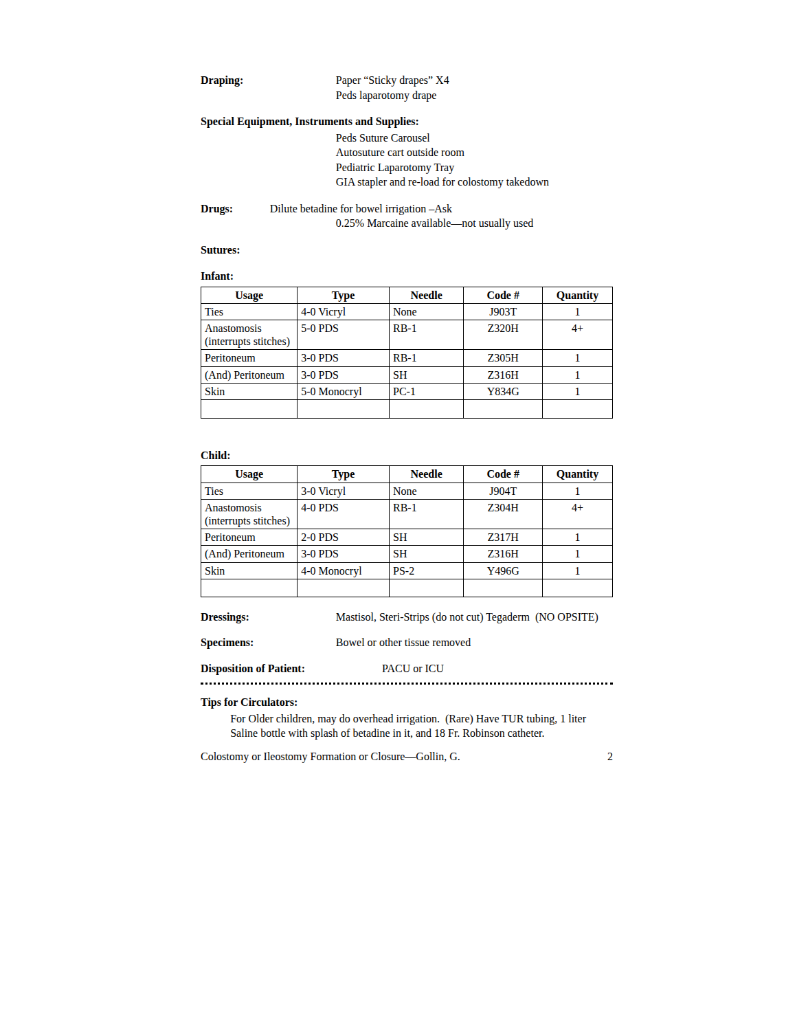Draping:
Paper “Sticky drapes” X4
Peds laparotomy drape
Special Equipment, Instruments and Supplies:
Peds Suture Carousel
Autosuture cart outside room
Pediatric Laparotomy Tray
GIA stapler and re-load for colostomy takedown
Drugs:
Dilute betadine for bowel irrigation –Ask
0.25% Marcaine available—not usually used
Sutures:
Infant:
| Usage | Type | Needle | Code # | Quantity |
| --- | --- | --- | --- | --- |
| Ties | 4-0 Vicryl | None | J903T | 1 |
| Anastomosis (interrupts stitches) | 5-0 PDS | RB-1 | Z320H | 4+ |
| Peritoneum | 3-0 PDS | RB-1 | Z305H | 1 |
| (And) Peritoneum | 3-0 PDS | SH | Z316H | 1 |
| Skin | 5-0 Monocryl | PC-1 | Y834G | 1 |
Child:
| Usage | Type | Needle | Code # | Quantity |
| --- | --- | --- | --- | --- |
| Ties | 3-0 Vicryl | None | J904T | 1 |
| Anastomosis (interrupts stitches) | 4-0 PDS | RB-1 | Z304H | 4+ |
| Peritoneum | 2-0 PDS | SH | Z317H | 1 |
| (And) Peritoneum | 3-0 PDS | SH | Z316H | 1 |
| Skin | 4-0 Monocryl | PS-2 | Y496G | 1 |
Dressings:
Mastisol, Steri-Strips (do not cut) Tegaderm (NO OPSITE)
Specimens:
Bowel or other tissue removed
Disposition of Patient:
PACU or ICU
Tips for Circulators:
For Older children, may do overhead irrigation. (Rare) Have TUR tubing, 1 liter Saline bottle with splash of betadine in it, and 18 Fr. Robinson catheter.
Colostomy or Ileostomy Formation or Closure—Gollin, G.
2